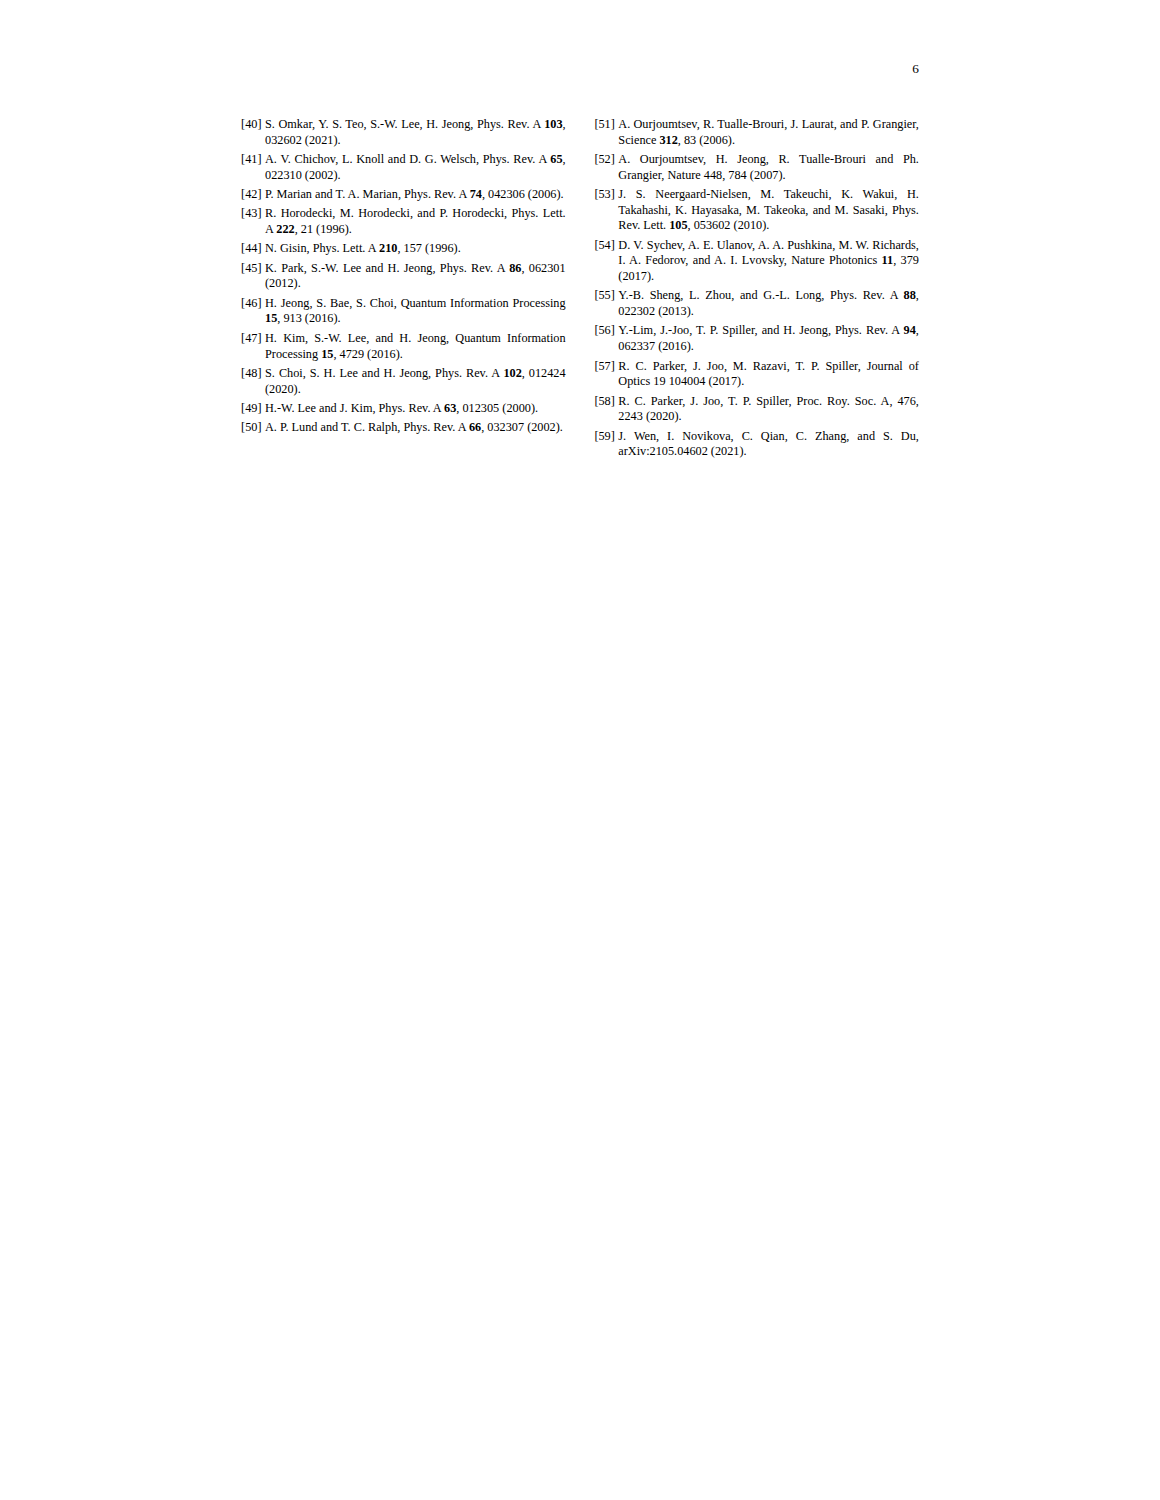6
[40] S. Omkar, Y. S. Teo, S.-W. Lee, H. Jeong, Phys. Rev. A 103, 032602 (2021).
[41] A. V. Chichov, L. Knoll and D. G. Welsch, Phys. Rev. A 65, 022310 (2002).
[42] P. Marian and T. A. Marian, Phys. Rev. A 74, 042306 (2006).
[43] R. Horodecki, M. Horodecki, and P. Horodecki, Phys. Lett. A 222, 21 (1996).
[44] N. Gisin, Phys. Lett. A 210, 157 (1996).
[45] K. Park, S.-W. Lee and H. Jeong, Phys. Rev. A 86, 062301 (2012).
[46] H. Jeong, S. Bae, S. Choi, Quantum Information Processing 15, 913 (2016).
[47] H. Kim, S.-W. Lee, and H. Jeong, Quantum Information Processing 15, 4729 (2016).
[48] S. Choi, S. H. Lee and H. Jeong, Phys. Rev. A 102, 012424 (2020).
[49] H.-W. Lee and J. Kim, Phys. Rev. A 63, 012305 (2000).
[50] A. P. Lund and T. C. Ralph, Phys. Rev. A 66, 032307 (2002).
[51] A. Ourjoumtsev, R. Tualle-Brouri, J. Laurat, and P. Grangier, Science 312, 83 (2006).
[52] A. Ourjoumtsev, H. Jeong, R. Tualle-Brouri and Ph. Grangier, Nature 448, 784 (2007).
[53] J. S. Neergaard-Nielsen, M. Takeuchi, K. Wakui, H. Takahashi, K. Hayasaka, M. Takeoka, and M. Sasaki, Phys. Rev. Lett. 105, 053602 (2010).
[54] D. V. Sychev, A. E. Ulanov, A. A. Pushkina, M. W. Richards, I. A. Fedorov, and A. I. Lvovsky, Nature Photonics 11, 379 (2017).
[55] Y.-B. Sheng, L. Zhou, and G.-L. Long, Phys. Rev. A 88, 022302 (2013).
[56] Y.-Lim, J.-Joo, T. P. Spiller, and H. Jeong, Phys. Rev. A 94, 062337 (2016).
[57] R. C. Parker, J. Joo, M. Razavi, T. P. Spiller, Journal of Optics 19 104004 (2017).
[58] R. C. Parker, J. Joo, T. P. Spiller, Proc. Roy. Soc. A, 476, 2243 (2020).
[59] J. Wen, I. Novikova, C. Qian, C. Zhang, and S. Du, arXiv:2105.04602 (2021).